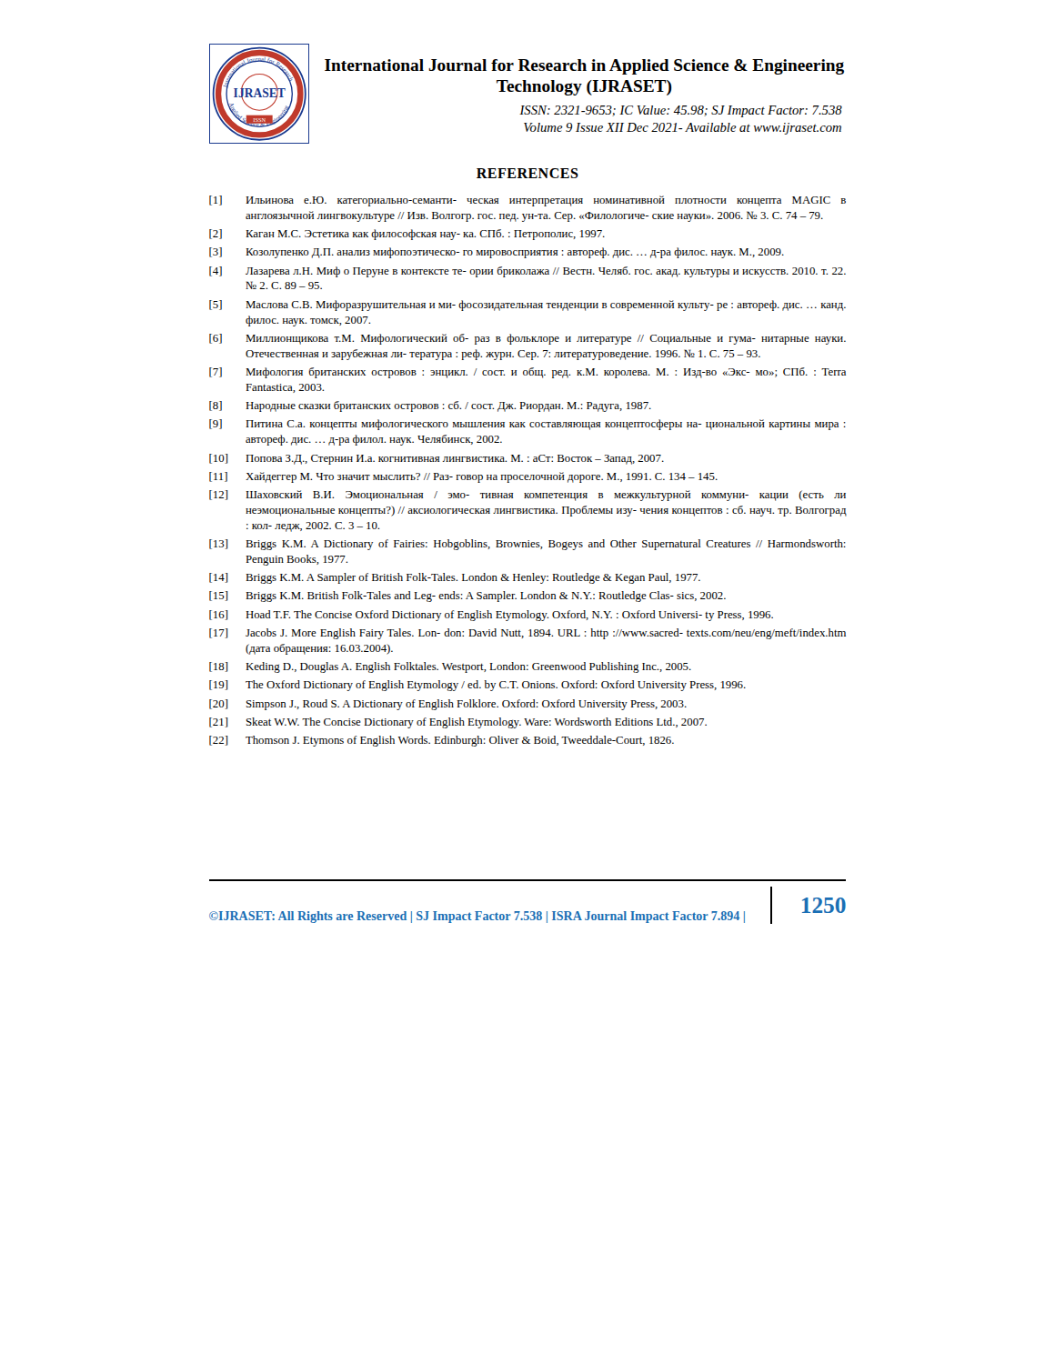International Journal for Research Applied Science & Engineering IJRASET ISSN
International Journal for Research in Applied Science & Engineering Technology (IJRASET)
ISSN: 2321-9653; IC Value: 45.98; SJ Impact Factor: 7.538
Volume 9 Issue XII Dec 2021- Available at www.ijraset.com
REFERENCES
[1] Ильинова е.Ю. категориально-семанти- ческая интерпретация номинативной плотности концепта MAGIC в англоязычной лингвокультуре // Изв. Волгогр. гос. пед. ун-та. Сер. «Филологиче- ские науки». 2006. № 3. С. 74 – 79.
[2] Каган М.С. Эстетика как философская нау- ка. СПб. : Петрополис, 1997.
[3] Козолупенко Д.П. анализ мифопоэтическо- го мировосприятия : автореф. дис. … д-ра филос. наук. М., 2009.
[4] Лазарева л.Н. Миф о Перуне в контексте те- ории бриколажа // Вестн. Челяб. гос. акад. культуры и искусств. 2010. т. 22. № 2. С. 89 – 95.
[5] Маслова С.В. Мифоразрушительная и ми- фосозидательная тенденции в современной культу- ре : автореф. дис. … канд. филос. наук. томск, 2007.
[6] Миллионщикова т.М. Мифологический об- раз в фольклоре и литературе // Социальные и гума- нитарные науки. Отечественная и зарубежная ли- тература : реф. журн. Сер. 7: литературоведение. 1996. № 1. С. 75 – 93.
[7] Мифология британских островов : энцикл. / сост. и общ. ред. к.М. королева. М. : Изд-во «Экс- мо»; СПб. : Terra Fantastica, 2003.
[8] Народные сказки британских островов : сб. / сост. Дж. Риордан. М.: Радуга, 1987.
[9] Питина С.а. концепты мифологического мышления как составляющая концептосферы на- циональной картины мира : автореф. дис. … д-ра филол. наук. Челябинск, 2002.
[10] Попова З.Д., Стернин И.а. когнитивная лингвистика. М. : аСт: Восток – Запад, 2007.
[11] Хайдеггер М. Что значит мыслить? // Раз- говор на проселочной дороге. М., 1991. С. 134 – 145.
[12] Шаховский В.И. Эмоциональная / эмо- тивная компетенция в межкультурной коммуни- кации (есть ли неэмоциональные концепты?) // аксиологическая лингвистика. Проблемы изу- чения концептов : сб. науч. тр. Волгоград : кол- ледж, 2002. С. 3 – 10.
[13] Briggs K.M. A Dictionary of Fairies: Hobgoblins, Brownies, Bogeys and Other Supernatural Creatures // Harmondsworth: Penguin Books, 1977.
[14] Briggs K.M. A Sampler of British Folk-Tales. London & Henley: Routledge & Kegan Paul, 1977.
[15] Briggs K.M. British Folk-Tales and Leg- ends: A Sampler. London & N.Y.: Routledge Clas- sics, 2002.
[16] Hoad T.F. The Concise Oxford Dictionary of English Etymology. Oxford, N.Y. : Oxford Universi- ty Press, 1996.
[17] Jacobs J. More English Fairy Tales. Lon- don: David Nutt, 1894. URL : http ://www.sacred- texts.com/neu/eng/meft/index.htm (дата обращения: 16.03.2004).
[18] Keding D., Douglas A. English Folktales. Westport, London: Greenwood Publishing Inc., 2005.
[19] The Oxford Dictionary of English Etymology / ed. by C.T. Onions. Oxford: Oxford University Press, 1996.
[20] Simpson J., Roud S. A Dictionary of English Folklore. Oxford: Oxford University Press, 2003.
[21] Skeat W.W. The Concise Dictionary of English Etymology. Ware: Wordsworth Editions Ltd., 2007.
[22] Thomson J. Etymons of English Words. Edinburgh: Oliver & Boid, Tweeddale-Court, 1826.
©IJRASET: All Rights are Reserved | SJ Impact Factor 7.538 | ISRA Journal Impact Factor 7.894 |
1250